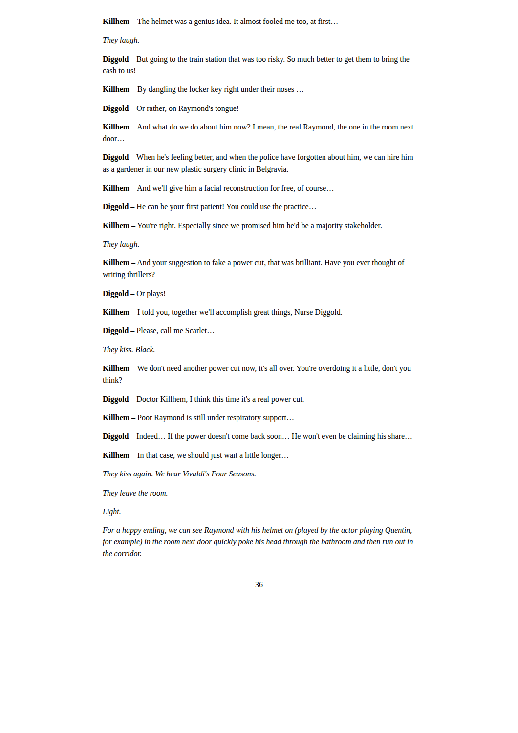Killhem – The helmet was a genius idea. It almost fooled me too, at first…
They laugh.
Diggold – But going to the train station that was too risky. So much better to get them to bring the cash to us!
Killhem – By dangling the locker key right under their noses …
Diggold – Or rather, on Raymond's tongue!
Killhem – And what do we do about him now? I mean, the real Raymond, the one in the room next door…
Diggold – When he's feeling better, and when the police have forgotten about him, we can hire him as a gardener in our new plastic surgery clinic in Belgravia.
Killhem – And we'll give him a facial reconstruction for free, of course…
Diggold – He can be your first patient! You could use the practice…
Killhem – You're right. Especially since we promised him he'd be a majority stakeholder.
They laugh.
Killhem – And your suggestion to fake a power cut, that was brilliant. Have you ever thought of writing thrillers?
Diggold – Or plays!
Killhem – I told you, together we'll accomplish great things, Nurse Diggold.
Diggold – Please, call me Scarlet…
They kiss. Black.
Killhem – We don't need another power cut now, it's all over. You're overdoing it a little, don't you think?
Diggold – Doctor Killhem, I think this time it's a real power cut.
Killhem – Poor Raymond is still under respiratory support…
Diggold – Indeed… If the power doesn't come back soon… He won't even be claiming his share…
Killhem – In that case, we should just wait a little longer…
They kiss again. We hear Vivaldi's Four Seasons.
They leave the room.
Light.
For a happy ending, we can see Raymond with his helmet on (played by the actor playing Quentin, for example) in the room next door quickly poke his head through the bathroom and then run out in the corridor.
36